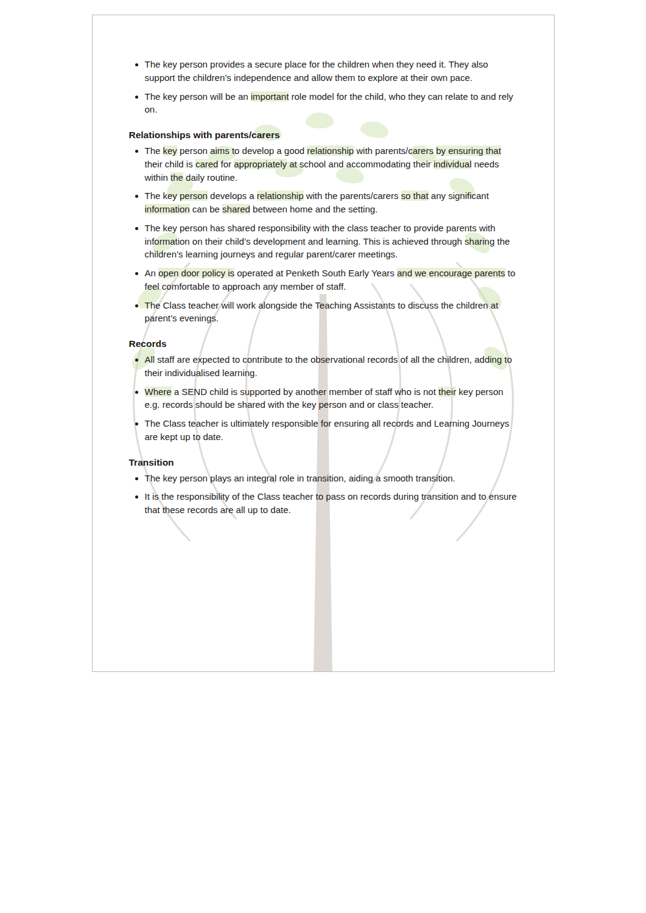The key person provides a secure place for the children when they need it. They also support the children’s independence and allow them to explore at their own pace.
The key person will be an important role model for the child, who they can relate to and rely on.
Relationships with parents/carers
The key person aims to develop a good relationship with parents/carers by ensuring that their child is cared for appropriately at school and accommodating their individual needs within the daily routine.
The key person develops a relationship with the parents/carers so that any significant information can be shared between home and the setting.
The key person has shared responsibility with the class teacher to provide parents with information on their child’s development and learning. This is achieved through sharing the children’s learning journeys and regular parent/carer meetings.
An open door policy is operated at Penketh South Early Years and we encourage parents to feel comfortable to approach any member of staff.
The Class teacher will work alongside the Teaching Assistants to discuss the children at parent’s evenings.
Records
All staff are expected to contribute to the observational records of all the children, adding to their individualised learning.
Where a SEND child is supported by another member of staff who is not their key person e.g. records should be shared with the key person and or class teacher.
The Class teacher is ultimately responsible for ensuring all records and Learning Journeys are kept up to date.
Transition
The key person plays an integral role in transition, aiding a smooth transition.
It is the responsibility of the Class teacher to pass on records during transition and to ensure that these records are all up to date.